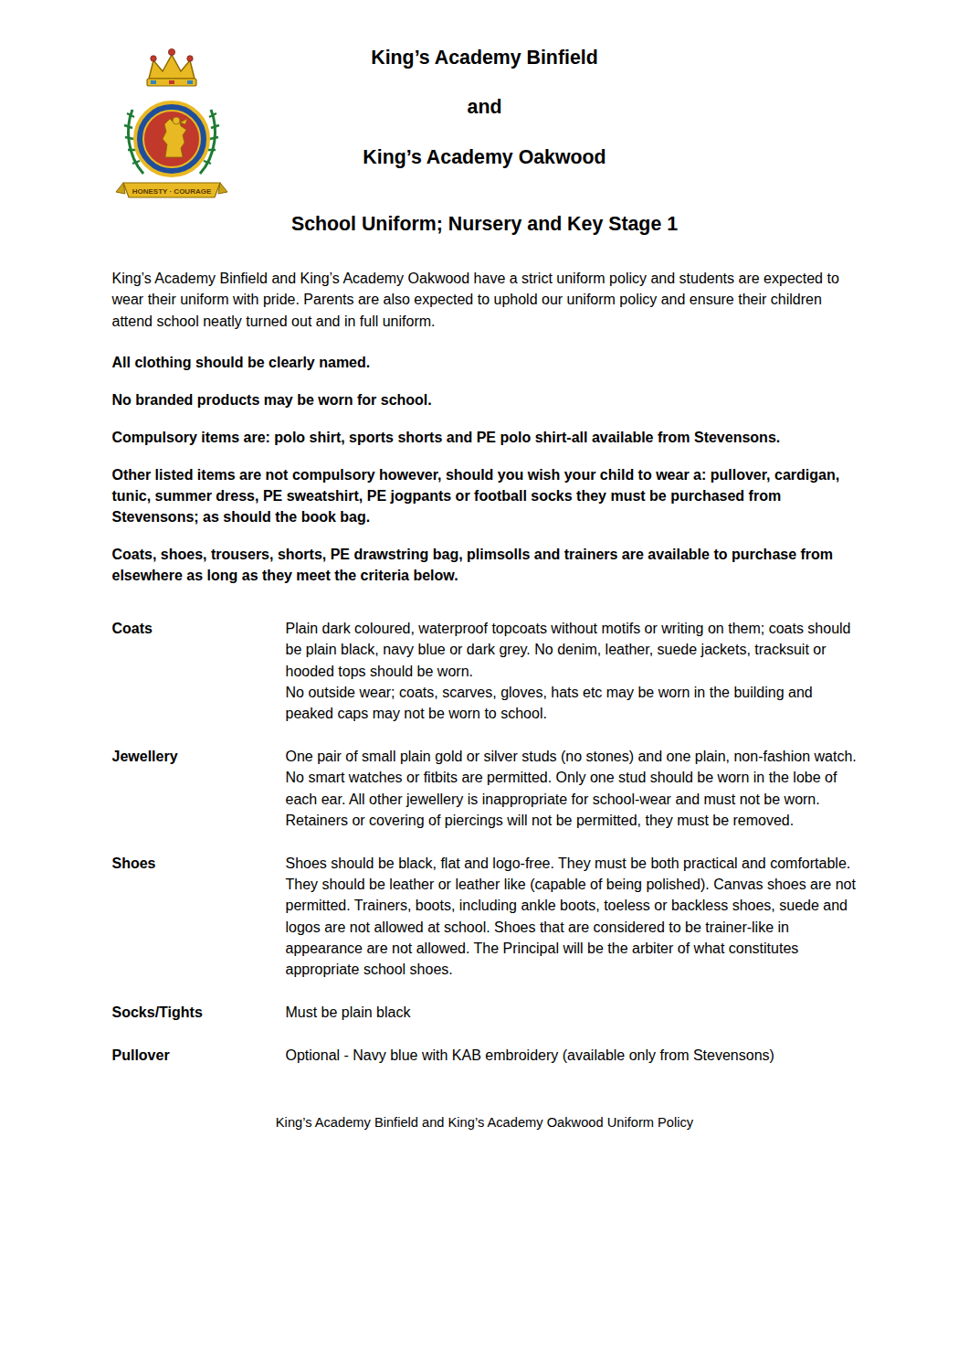King's Group crest: crown above a circular badge with a lion rampant, flanked by laurel, on a ribbon reading HONESTY COURAGE HONESTY · COURAGE
King’s Academy Binfield
and
King’s Academy Oakwood
School Uniform; Nursery and Key Stage 1
King’s Academy Binfield and King’s Academy Oakwood have a strict uniform policy and students are expected to wear their uniform with pride. Parents are also expected to uphold our uniform policy and ensure their children attend school neatly turned out and in full uniform.
All clothing should be clearly named.
No branded products may be worn for school.
Compulsory items are: polo shirt, sports shorts and PE polo shirt-all available from Stevensons.
Other listed items are not compulsory however, should you wish your child to wear a: pullover, cardigan, tunic, summer dress, PE sweatshirt, PE jogpants or football socks they must be purchased from Stevensons; as should the book bag.
Coats, shoes, trousers, shorts, PE drawstring bag, plimsolls and trainers are available to purchase from elsewhere as long as they meet the criteria below.
Coats
Plain dark coloured, waterproof topcoats without motifs or writing on them; coats should be plain black, navy blue or dark grey. No denim, leather, suede jackets, tracksuit or hooded tops should be worn.
No outside wear; coats, scarves, gloves, hats etc may be worn in the building and peaked caps may not be worn to school.
Jewellery
One pair of small plain gold or silver studs (no stones) and one plain, non-fashion watch. No smart watches or fitbits are permitted. Only one stud should be worn in the lobe of each ear. All other jewellery is inappropriate for school-wear and must not be worn. Retainers or covering of piercings will not be permitted, they must be removed.
Shoes
Shoes should be black, flat and logo-free. They must be both practical and comfortable. They should be leather or leather like (capable of being polished). Canvas shoes are not permitted. Trainers, boots, including ankle boots, toeless or backless shoes, suede and logos are not allowed at school. Shoes that are considered to be trainer-like in appearance are not allowed. The Principal will be the arbiter of what constitutes appropriate school shoes.
Socks/Tights
Must be plain black
Pullover
Optional - Navy blue with KAB embroidery (available only from Stevensons)
King’s Academy Binfield and King’s Academy Oakwood Uniform Policy